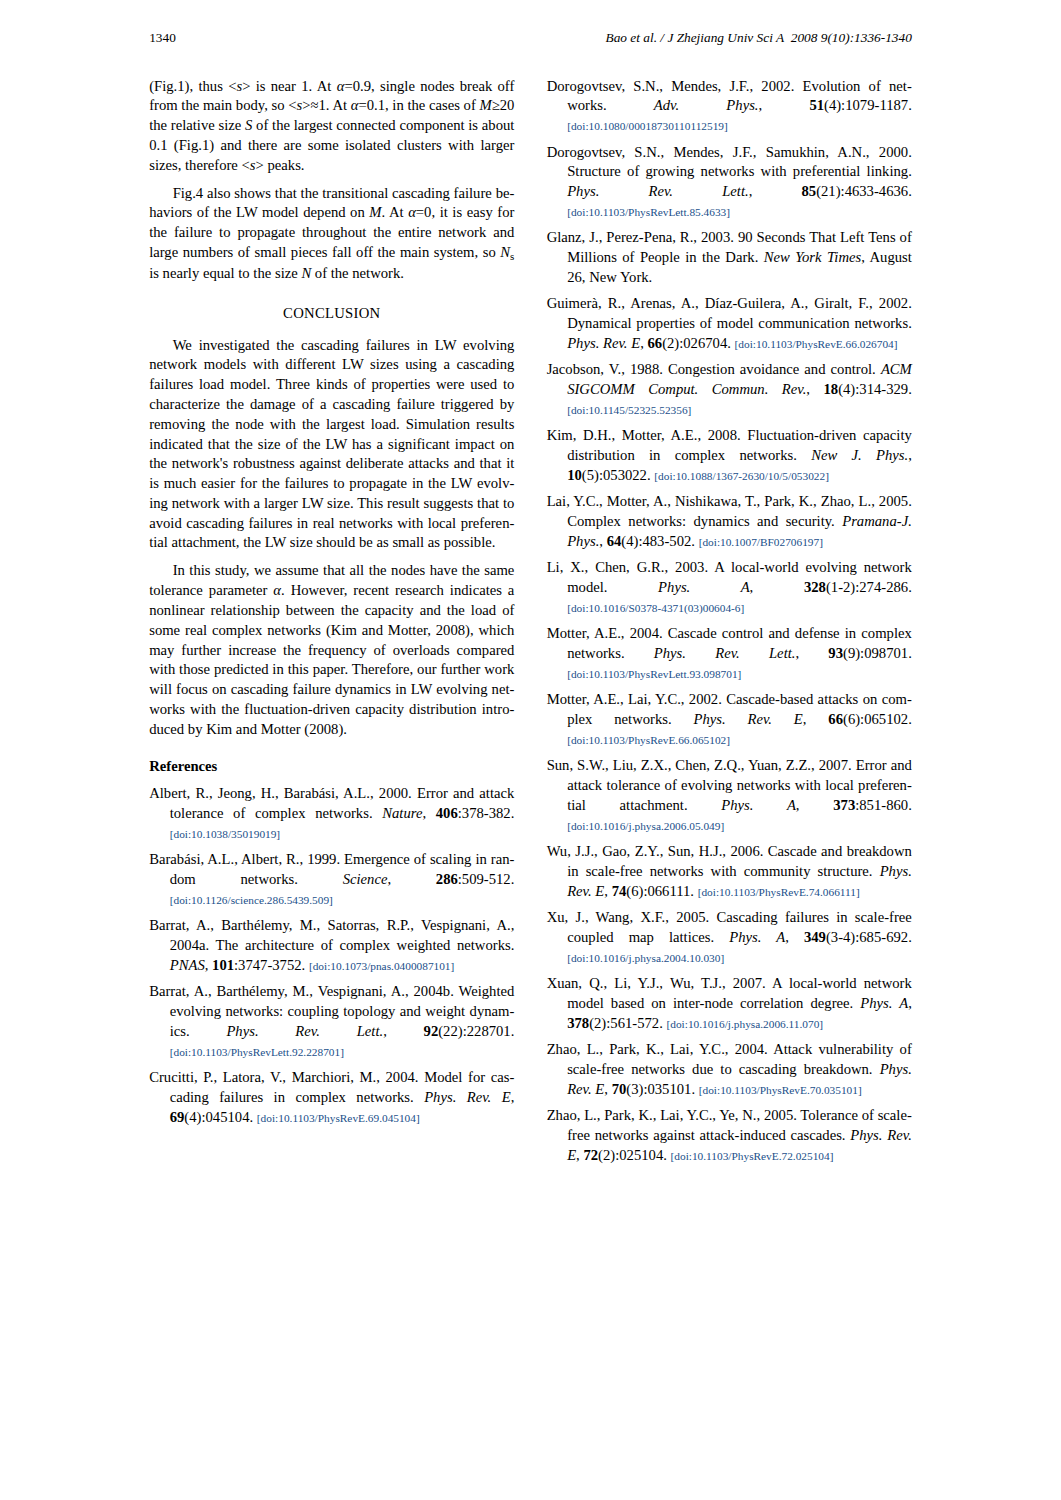1340 Bao et al. / J Zhejiang Univ Sci A 2008 9(10):1336-1340
(Fig.1), thus <s> is near 1. At α=0.9, single nodes break off from the main body, so <s>≈1. At α=0.1, in the cases of M≥20 the relative size S of the largest connected component is about 0.1 (Fig.1) and there are some isolated clusters with larger sizes, therefore <s> peaks.
Fig.4 also shows that the transitional cascading failure behaviors of the LW model depend on M. At α=0, it is easy for the failure to propagate throughout the entire network and large numbers of small pieces fall off the main system, so Ns is nearly equal to the size N of the network.
Conclusion
We investigated the cascading failures in LW evolving network models with different LW sizes using a cascading failures load model. Three kinds of properties were used to characterize the damage of a cascading failure triggered by removing the node with the largest load. Simulation results indicated that the size of the LW has a significant impact on the network's robustness against deliberate attacks and that it is much easier for the failures to propagate in the LW evolving network with a larger LW size. This result suggests that to avoid cascading failures in real networks with local preferential attachment, the LW size should be as small as possible.
In this study, we assume that all the nodes have the same tolerance parameter α. However, recent research indicates a nonlinear relationship between the capacity and the load of some real complex networks (Kim and Motter, 2008), which may further increase the frequency of overloads compared with those predicted in this paper. Therefore, our further work will focus on cascading failure dynamics in LW evolving networks with the fluctuation-driven capacity distribution introduced by Kim and Motter (2008).
References
Albert, R., Jeong, H., Barabási, A.L., 2000. Error and attack tolerance of complex networks. Nature, 406:378-382. [doi:10.1038/35019019]
Barabási, A.L., Albert, R., 1999. Emergence of scaling in random networks. Science, 286:509-512. [doi:10.1126/science.286.5439.509]
Barrat, A., Barthélemy, M., Satorras, R.P., Vespignani, A., 2004a. The architecture of complex weighted networks. PNAS, 101:3747-3752. [doi:10.1073/pnas.0400087101]
Barrat, A., Barthélemy, M., Vespignani, A., 2004b. Weighted evolving networks: coupling topology and weight dynamics. Phys. Rev. Lett., 92(22):228701. [doi:10.1103/PhysRevLett.92.228701]
Crucitti, P., Latora, V., Marchiori, M., 2004. Model for cascading failures in complex networks. Phys. Rev. E, 69(4):045104. [doi:10.1103/PhysRevE.69.045104]
Dorogovtsev, S.N., Mendes, J.F., 2002. Evolution of networks. Adv. Phys., 51(4):1079-1187. [doi:10.1080/00018730110112519]
Dorogovtsev, S.N., Mendes, J.F., Samukhin, A.N., 2000. Structure of growing networks with preferential linking. Phys. Rev. Lett., 85(21):4633-4636. [doi:10.1103/PhysRevLett.85.4633]
Glanz, J., Perez-Pena, R., 2003. 90 Seconds That Left Tens of Millions of People in the Dark. New York Times, August 26, New York.
Guimerà, R., Arenas, A., Díaz-Guilera, A., Giralt, F., 2002. Dynamical properties of model communication networks. Phys. Rev. E, 66(2):026704. [doi:10.1103/PhysRevE.66.026704]
Jacobson, V., 1988. Congestion avoidance and control. ACM SIGCOMM Comput. Commun. Rev., 18(4):314-329. [doi:10.1145/52325.52356]
Kim, D.H., Motter, A.E., 2008. Fluctuation-driven capacity distribution in complex networks. New J. Phys., 10(5):053022. [doi:10.1088/1367-2630/10/5/053022]
Lai, Y.C., Motter, A., Nishikawa, T., Park, K., Zhao, L., 2005. Complex networks: dynamics and security. Pramana-J. Phys., 64(4):483-502. [doi:10.1007/BF02706197]
Li, X., Chen, G.R., 2003. A local-world evolving network model. Phys. A, 328(1-2):274-286. [doi:10.1016/S0378-4371(03)00604-6]
Motter, A.E., 2004. Cascade control and defense in complex networks. Phys. Rev. Lett., 93(9):098701. [doi:10.1103/PhysRevLett.93.098701]
Motter, A.E., Lai, Y.C., 2002. Cascade-based attacks on complex networks. Phys. Rev. E, 66(6):065102. [doi:10.1103/PhysRevE.66.065102]
Sun, S.W., Liu, Z.X., Chen, Z.Q., Yuan, Z.Z., 2007. Error and attack tolerance of evolving networks with local preferential attachment. Phys. A, 373:851-860. [doi:10.1016/j.physa.2006.05.049]
Wu, J.J., Gao, Z.Y., Sun, H.J., 2006. Cascade and breakdown in scale-free networks with community structure. Phys. Rev. E, 74(6):066111. [doi:10.1103/PhysRevE.74.066111]
Xu, J., Wang, X.F., 2005. Cascading failures in scale-free coupled map lattices. Phys. A, 349(3-4):685-692. [doi:10.1016/j.physa.2004.10.030]
Xuan, Q., Li, Y.J., Wu, T.J., 2007. A local-world network model based on inter-node correlation degree. Phys. A, 378(2):561-572. [doi:10.1016/j.physa.2006.11.070]
Zhao, L., Park, K., Lai, Y.C., 2004. Attack vulnerability of scale-free networks due to cascading breakdown. Phys. Rev. E, 70(3):035101. [doi:10.1103/PhysRevE.70.035101]
Zhao, L., Park, K., Lai, Y.C., Ye, N., 2005. Tolerance of scale-free networks against attack-induced cascades. Phys. Rev. E, 72(2):025104. [doi:10.1103/PhysRevE.72.025104]